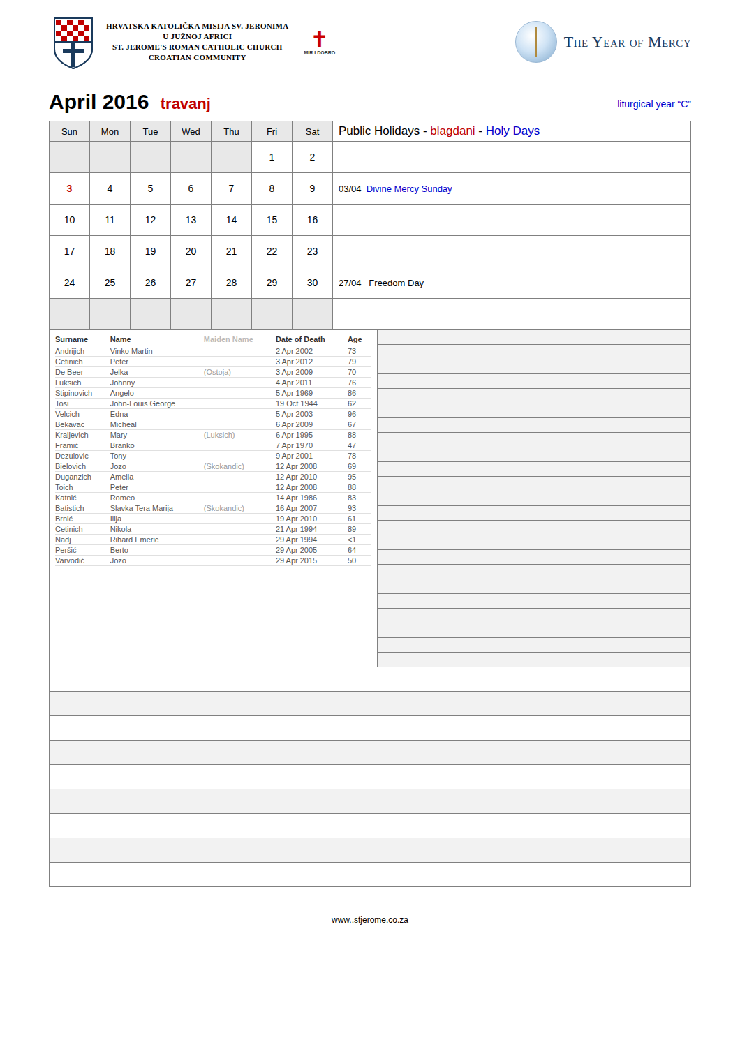HRVATSKA KATOLIČKA MISIJA SV. JERONIMA
U JUŽNOJ AFRICI
ST. JEROME'S ROMAN CATHOLIC CHURCH
CROATIAN COMMUNITY
✝
MIR I DOBRO
The Year of Mercy
April 2016 travanj
liturgical year “C”
| Sun | Mon | Tue | Wed | Thu | Fri | Sat | Public Holidays - blagdani - Holy Days |
| --- | --- | --- | --- | --- | --- | --- | --- |
| | | | | | 1 | 2 | |
| 3 | 4 | 5 | 6 | 7 | 8 | 9 | 03/04 Divine Mercy Sunday |
| 10 | 11 | 12 | 13 | 14 | 15 | 16 | |
| 17 | 18 | 19 | 20 | 21 | 22 | 23 | |
| 24 | 25 | 26 | 27 | 28 | 29 | 30 | 27/04 Freedom Day |
| Surname | Name | Maiden Name | Date of Death | Age |
| --- | --- | --- | --- | --- |
| Andrijich | Vinko Martin | | 2 Apr 2002 | 73 |
| Cetinich | Peter | | 3 Apr 2012 | 79 |
| De Beer | Jelka | (Ostoja) | 3 Apr 2009 | 70 |
| Luksich | Johnny | | 4 Apr 2011 | 76 |
| Stipinovich | Angelo | | 5 Apr 1969 | 86 |
| Tosi | John-Louis George | | 19 Oct 1944 | 62 |
| Velcich | Edna | | 5 Apr 2003 | 96 |
| Bekavac | Micheal | | 6 Apr 2009 | 67 |
| Kraljevich | Mary | (Luksich) | 6 Apr 1995 | 88 |
| Framić | Branko | | 7 Apr 1970 | 47 |
| Dezulovic | Tony | | 9 Apr 2001 | 78 |
| Bielovich | Jozo | (Skokandic) | 12 Apr 2008 | 69 |
| Duganzich | Amelia | | 12 Apr 2010 | 95 |
| Toich | Peter | | 12 Apr 2008 | 88 |
| Katnić | Romeo | | 14 Apr 1986 | 83 |
| Batistich | Slavka Tera Marija | (Skokandic) | 16 Apr 2007 | 93 |
| Brnić | Ilija | | 19 Apr 2010 | 61 |
| Cetinich | Nikola | | 21 Apr 1994 | 89 |
| Nadj | Rihard Emeric | | 29 Apr 1994 | <1 |
| Peršić | Berto | | 29 Apr 2005 | 64 |
| Varvodić | Jozo | | 29 Apr 2015 | 50 |
www..stjerome.co.za